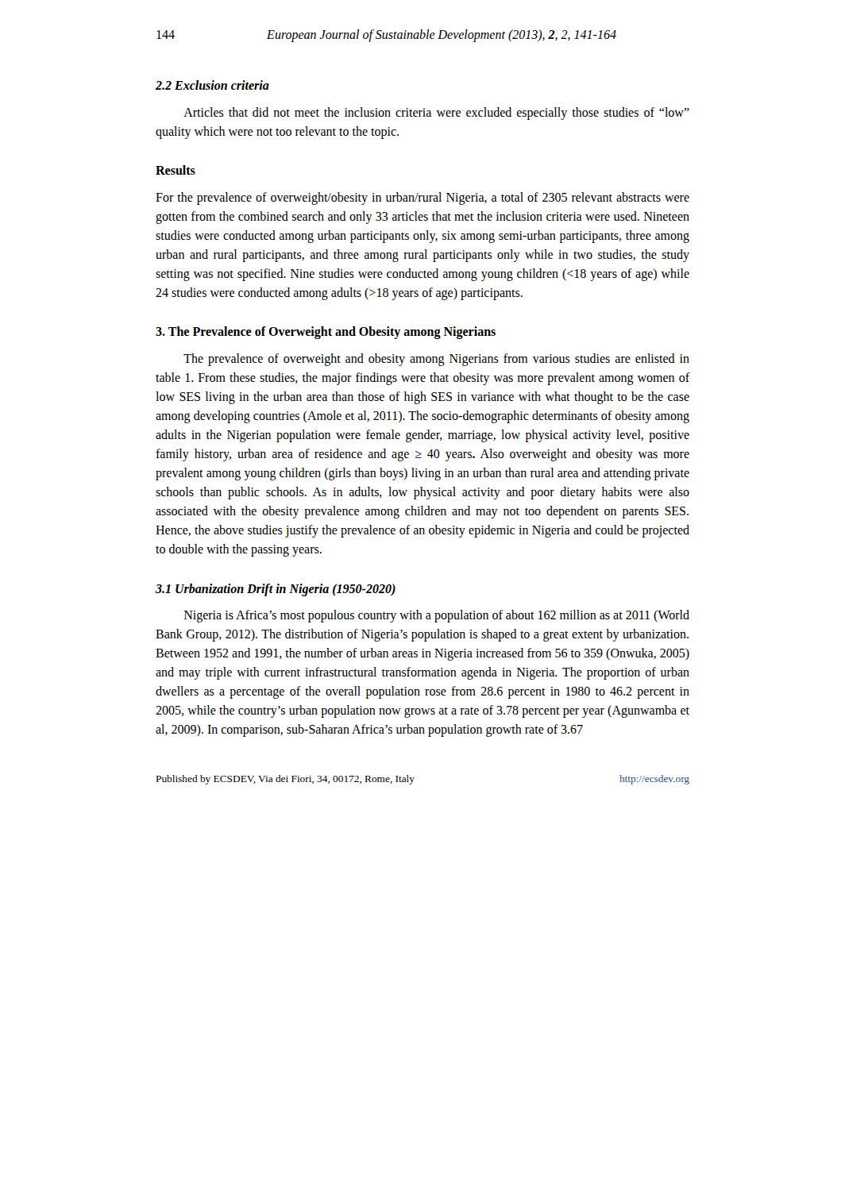144 European Journal of Sustainable Development (2013), 2, 2, 141-164
2.2 Exclusion criteria
Articles that did not meet the inclusion criteria were excluded especially those studies of “low” quality which were not too relevant to the topic.
Results
For the prevalence of overweight/obesity in urban/rural Nigeria, a total of 2305 relevant abstracts were gotten from the combined search and only 33 articles that met the inclusion criteria were used. Nineteen studies were conducted among urban participants only, six among semi-urban participants, three among urban and rural participants, and three among rural participants only while in two studies, the study setting was not specified. Nine studies were conducted among young children (<18 years of age) while 24 studies were conducted among adults (>18 years of age) participants.
3. The Prevalence of Overweight and Obesity among Nigerians
The prevalence of overweight and obesity among Nigerians from various studies are enlisted in table 1. From these studies, the major findings were that obesity was more prevalent among women of low SES living in the urban area than those of high SES in variance with what thought to be the case among developing countries (Amole et al, 2011). The socio-demographic determinants of obesity among adults in the Nigerian population were female gender, marriage, low physical activity level, positive family history, urban area of residence and age ≥ 40 years. Also overweight and obesity was more prevalent among young children (girls than boys) living in an urban than rural area and attending private schools than public schools. As in adults, low physical activity and poor dietary habits were also associated with the obesity prevalence among children and may not too dependent on parents SES. Hence, the above studies justify the prevalence of an obesity epidemic in Nigeria and could be projected to double with the passing years.
3.1 Urbanization Drift in Nigeria (1950-2020)
Nigeria is Africa’s most populous country with a population of about 162 million as at 2011 (World Bank Group, 2012). The distribution of Nigeria’s population is shaped to a great extent by urbanization. Between 1952 and 1991, the number of urban areas in Nigeria increased from 56 to 359 (Onwuka, 2005) and may triple with current infrastructural transformation agenda in Nigeria. The proportion of urban dwellers as a percentage of the overall population rose from 28.6 percent in 1980 to 46.2 percent in 2005, while the country’s urban population now grows at a rate of 3.78 percent per year (Agunwamba et al, 2009). In comparison, sub-Saharan Africa’s urban population growth rate of 3.67
Published by ECSDEV, Via dei Fiori, 34, 00172, Rome, Italy http://ecsdev.org